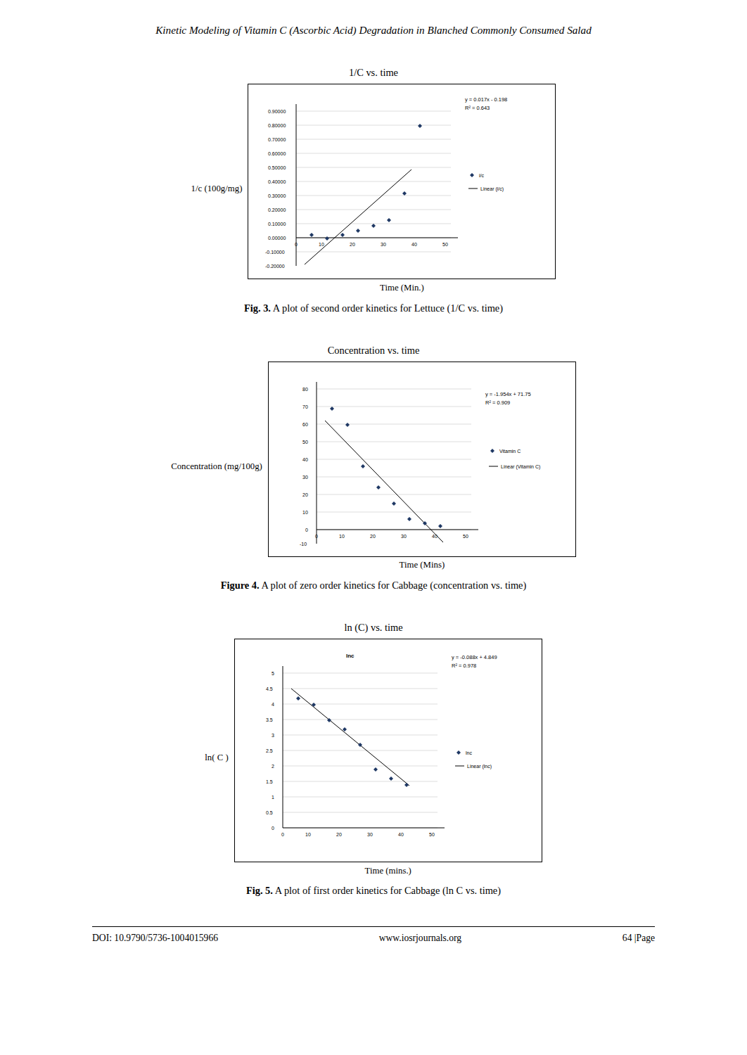Kinetic Modeling of Vitamin C (Ascorbic Acid) Degradation in Blanched Commonly Consumed Salad
1/C vs. time
1/c (100g/mg)
y = 0.017x - 0.198 R² = 0.643 0.90000 0.80000 0.70000 0.60000 0.50000 0.40000 0.30000 0.20000 0.10000 0.00000 -0.10000 -0.20000 0 10 20 30 40 50 i/c Linear (i/c)
Time (Min.)
Fig. 3. A plot of second order kinetics for Lettuce (1/C vs. time)
Concentration vs. time
Concentration (mg/100g)
y = -1.954x + 71.75 R² = 0.909 80 70 60 50 40 30 20 10 0 -10 0 10 20 30 40 50 Vitamin C Linear (Vitamin C)
Time (Mins)
Figure 4. A plot of zero order kinetics for Cabbage (concentration vs. time)
ln (C) vs. time
ln( C )
lnc y = -0.088x + 4.849 R² = 0.978 5 4.5 4 3.5 3 2.5 2 1.5 1 0.5 0 0 10 20 30 40 50 lnc Linear (lnc)
Time (mins.)
Fig. 5. A plot of first order kinetics for Cabbage (ln C vs. time)
DOI: 10.9790/5736-1004015966 www.iosrjournals.org 64 |Page